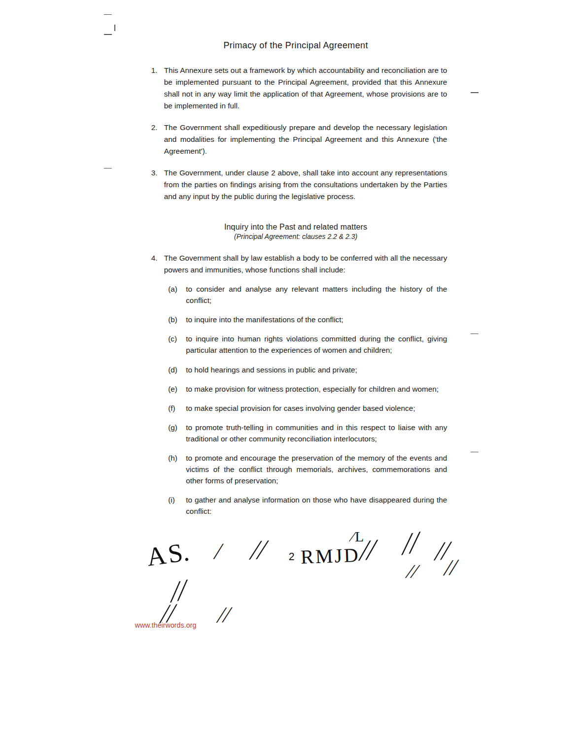Primacy of the Principal Agreement
This Annexure sets out a framework by which accountability and reconciliation are to be implemented pursuant to the Principal Agreement, provided that this Annexure shall not in any way limit the application of that Agreement, whose provisions are to be implemented in full.
The Government shall expeditiously prepare and develop the necessary legislation and modalities for implementing the Principal Agreement and this Annexure ('the Agreement').
The Government, under clause 2 above, shall take into account any representations from the parties on findings arising from the consultations undertaken by the Parties and any input by the public during the legislative process.
Inquiry into the Past and related matters
(Principal Agreement: clauses 2.2 & 2.3)
The Government shall by law establish a body to be conferred with all the necessary powers and immunities, whose functions shall include:
(a) to consider and analyse any relevant matters including the history of the conflict;
(b) to inquire into the manifestations of the conflict;
(c) to inquire into human rights violations committed during the conflict, giving particular attention to the experiences of women and children;
(d) to hold hearings and sessions in public and private;
(e) to make provision for witness protection, especially for children and women;
(f) to make special provision for cases involving gender based violence;
(g) to promote truth-telling in communities and in this respect to liaise with any traditional or other community reconciliation interlocutors;
(h) to promote and encourage the preservation of the memory of the events and victims of the conflict through memorials, archives, commemorations and other forms of preservation;
(i) to gather and analyse information on those who have disappeared during the conflict:
A S.   ⁄    ⁄ ⁄  2 R M J D  ⁄ L  ⁄ ⁄   ⁄ ⁄   ⁄ ⁄   ⁄ ⁄   ⁄ ⁄   ⁄ ⁄   ⁄ ⁄   ⁄ ⁄ 
www.theirwords.org